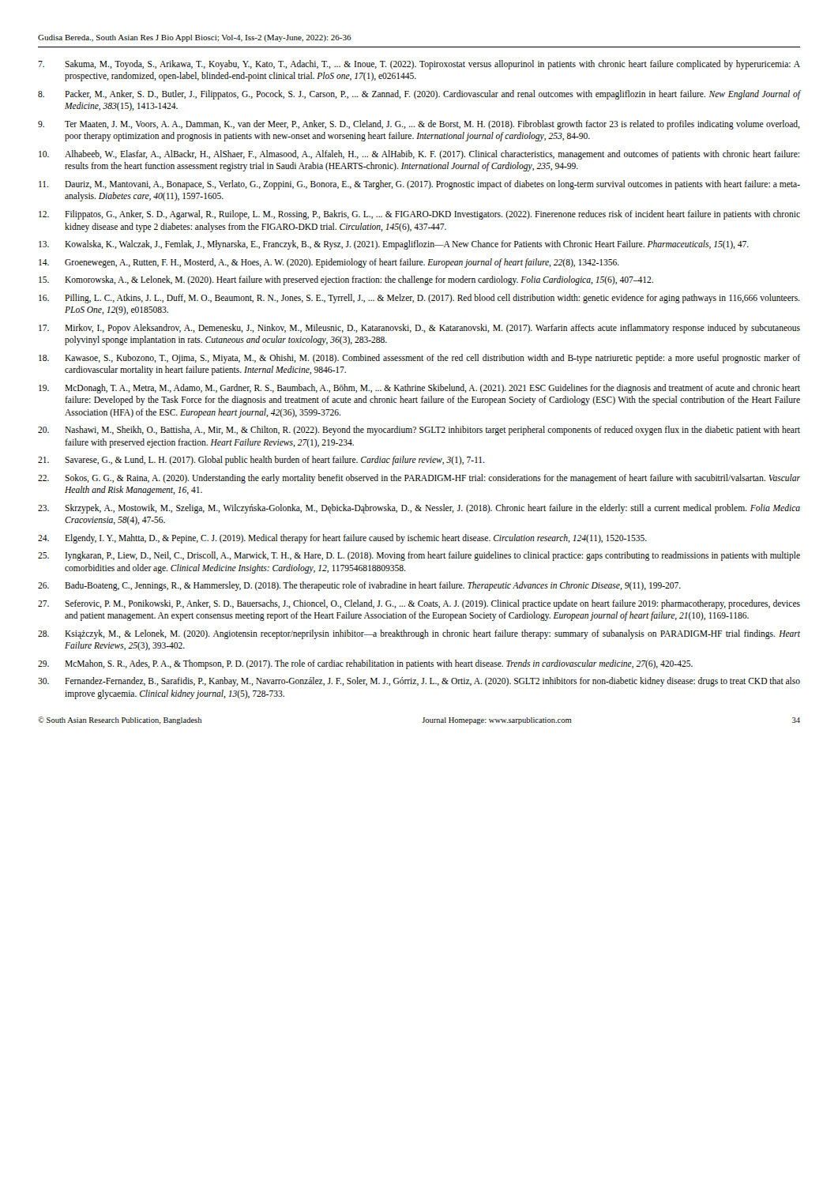Gudisa Bereda., South Asian Res J Bio Appl Biosci; Vol-4, Iss-2 (May-June, 2022): 26-36
Sakuma, M., Toyoda, S., Arikawa, T., Koyabu, Y., Kato, T., Adachi, T., ... & Inoue, T. (2022). Topiroxostat versus allopurinol in patients with chronic heart failure complicated by hyperuricemia: A prospective, randomized, open-label, blinded-end-point clinical trial. PloS one, 17(1), e0261445.
Packer, M., Anker, S. D., Butler, J., Filippatos, G., Pocock, S. J., Carson, P., ... & Zannad, F. (2020). Cardiovascular and renal outcomes with empagliflozin in heart failure. New England Journal of Medicine, 383(15), 1413-1424.
Ter Maaten, J. M., Voors, A. A., Damman, K., van der Meer, P., Anker, S. D., Cleland, J. G., ... & de Borst, M. H. (2018). Fibroblast growth factor 23 is related to profiles indicating volume overload, poor therapy optimization and prognosis in patients with new-onset and worsening heart failure. International journal of cardiology, 253, 84-90.
Alhabeeb, W., Elasfar, A., AlBackr, H., AlShaer, F., Almasood, A., Alfaleh, H., ... & AlHabib, K. F. (2017). Clinical characteristics, management and outcomes of patients with chronic heart failure: results from the heart function assessment registry trial in Saudi Arabia (HEARTS-chronic). International Journal of Cardiology, 235, 94-99.
Dauriz, M., Mantovani, A., Bonapace, S., Verlato, G., Zoppini, G., Bonora, E., & Targher, G. (2017). Prognostic impact of diabetes on long-term survival outcomes in patients with heart failure: a meta-analysis. Diabetes care, 40(11), 1597-1605.
Filippatos, G., Anker, S. D., Agarwal, R., Ruilope, L. M., Rossing, P., Bakris, G. L., ... & FIGARO-DKD Investigators. (2022). Finerenone reduces risk of incident heart failure in patients with chronic kidney disease and type 2 diabetes: analyses from the FIGARO-DKD trial. Circulation, 145(6), 437-447.
Kowalska, K., Walczak, J., Femlak, J., Młynarska, E., Franczyk, B., & Rysz, J. (2021). Empagliflozin—A New Chance for Patients with Chronic Heart Failure. Pharmaceuticals, 15(1), 47.
Groenewegen, A., Rutten, F. H., Mosterd, A., & Hoes, A. W. (2020). Epidemiology of heart failure. European journal of heart failure, 22(8), 1342-1356.
Komorowska, A., & Lelonek, M. (2020). Heart failure with preserved ejection fraction: the challenge for modern cardiology. Folia Cardiologica, 15(6), 407–412.
Pilling, L. C., Atkins, J. L., Duff, M. O., Beaumont, R. N., Jones, S. E., Tyrrell, J., ... & Melzer, D. (2017). Red blood cell distribution width: genetic evidence for aging pathways in 116,666 volunteers. PLoS One, 12(9), e0185083.
Mirkov, I., Popov Aleksandrov, A., Demenesku, J., Ninkov, M., Mileusnic, D., Kataranovski, D., & Kataranovski, M. (2017). Warfarin affects acute inflammatory response induced by subcutaneous polyvinyl sponge implantation in rats. Cutaneous and ocular toxicology, 36(3), 283-288.
Kawasoe, S., Kubozono, T., Ojima, S., Miyata, M., & Ohishi, M. (2018). Combined assessment of the red cell distribution width and B-type natriuretic peptide: a more useful prognostic marker of cardiovascular mortality in heart failure patients. Internal Medicine, 9846-17.
McDonagh, T. A., Metra, M., Adamo, M., Gardner, R. S., Baumbach, A., Böhm, M., ... & Kathrine Skibelund, A. (2021). 2021 ESC Guidelines for the diagnosis and treatment of acute and chronic heart failure: Developed by the Task Force for the diagnosis and treatment of acute and chronic heart failure of the European Society of Cardiology (ESC) With the special contribution of the Heart Failure Association (HFA) of the ESC. European heart journal, 42(36), 3599-3726.
Nashawi, M., Sheikh, O., Battisha, A., Mir, M., & Chilton, R. (2022). Beyond the myocardium? SGLT2 inhibitors target peripheral components of reduced oxygen flux in the diabetic patient with heart failure with preserved ejection fraction. Heart Failure Reviews, 27(1), 219-234.
Savarese, G., & Lund, L. H. (2017). Global public health burden of heart failure. Cardiac failure review, 3(1), 7-11.
Sokos, G. G., & Raina, A. (2020). Understanding the early mortality benefit observed in the PARADIGM-HF trial: considerations for the management of heart failure with sacubitril/valsartan. Vascular Health and Risk Management, 16, 41.
Skrzypek, A., Mostowik, M., Szeliga, M., Wilczyńska-Golonka, M., Dębicka-Dąbrowska, D., & Nessler, J. (2018). Chronic heart failure in the elderly: still a current medical problem. Folia Medica Cracoviensia, 58(4), 47-56.
Elgendy, I. Y., Mahtta, D., & Pepine, C. J. (2019). Medical therapy for heart failure caused by ischemic heart disease. Circulation research, 124(11), 1520-1535.
Iyngkaran, P., Liew, D., Neil, C., Driscoll, A., Marwick, T. H., & Hare, D. L. (2018). Moving from heart failure guidelines to clinical practice: gaps contributing to readmissions in patients with multiple comorbidities and older age. Clinical Medicine Insights: Cardiology, 12, 1179546818809358.
Badu-Boateng, C., Jennings, R., & Hammersley, D. (2018). The therapeutic role of ivabradine in heart failure. Therapeutic Advances in Chronic Disease, 9(11), 199-207.
Seferovic, P. M., Ponikowski, P., Anker, S. D., Bauersachs, J., Chioncel, O., Cleland, J. G., ... & Coats, A. J. (2019). Clinical practice update on heart failure 2019: pharmacotherapy, procedures, devices and patient management. An expert consensus meeting report of the Heart Failure Association of the European Society of Cardiology. European journal of heart failure, 21(10), 1169-1186.
Książczyk, M., & Lelonek, M. (2020). Angiotensin receptor/neprilysin inhibitor—a breakthrough in chronic heart failure therapy: summary of subanalysis on PARADIGM-HF trial findings. Heart Failure Reviews, 25(3), 393-402.
McMahon, S. R., Ades, P. A., & Thompson, P. D. (2017). The role of cardiac rehabilitation in patients with heart disease. Trends in cardiovascular medicine, 27(6), 420-425.
Fernandez-Fernandez, B., Sarafidis, P., Kanbay, M., Navarro-González, J. F., Soler, M. J., Górriz, J. L., & Ortiz, A. (2020). SGLT2 inhibitors for non-diabetic kidney disease: drugs to treat CKD that also improve glycaemia. Clinical kidney journal, 13(5), 728-733.
© South Asian Research Publication, Bangladesh Journal Homepage: www.sarpublication.com 34